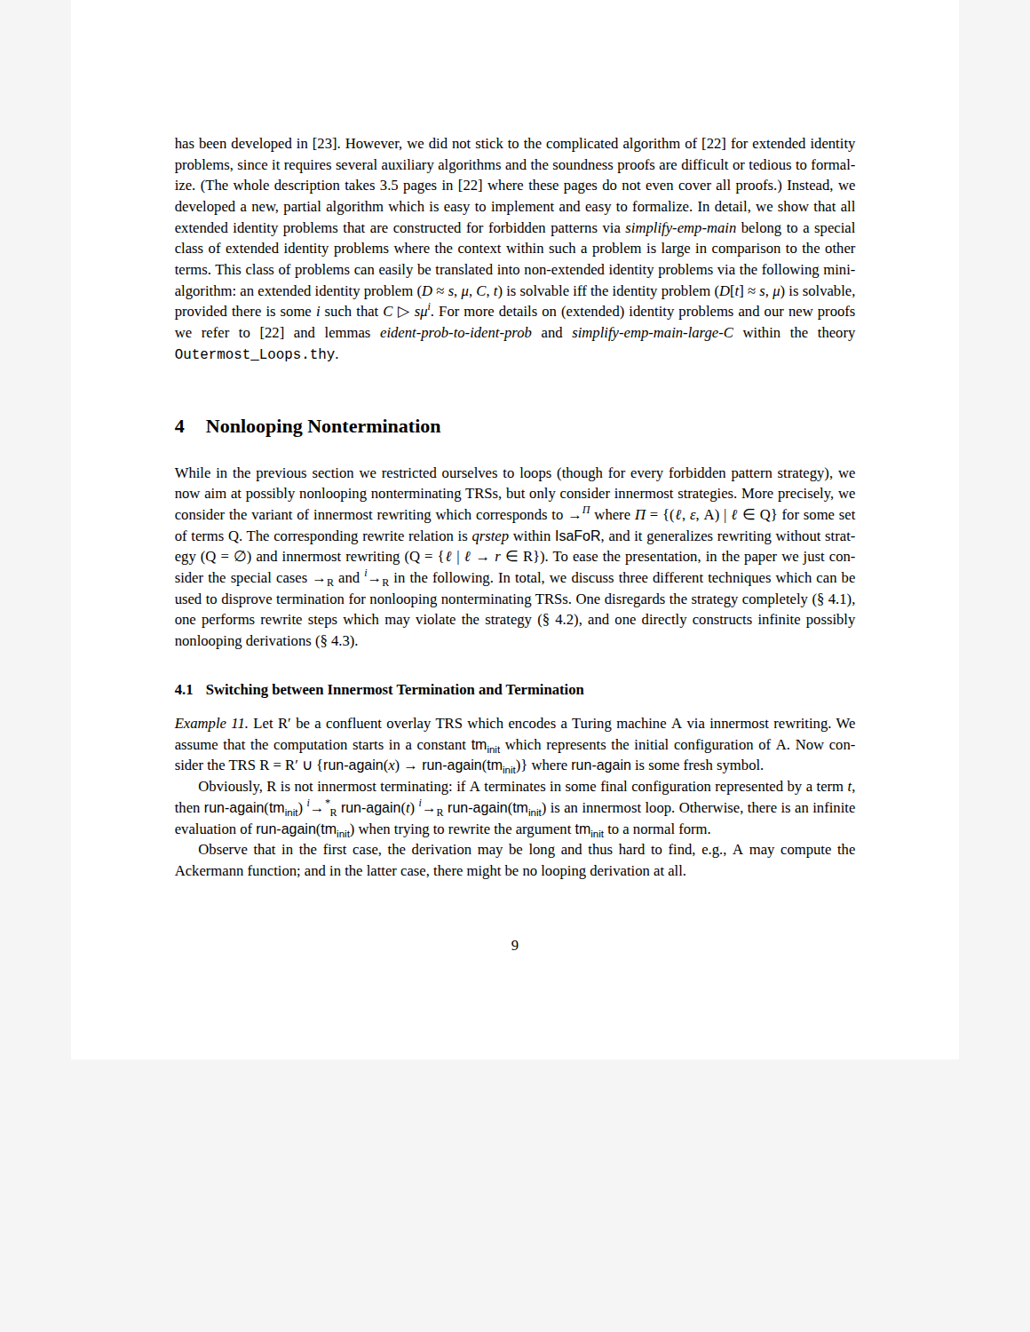has been developed in [23]. However, we did not stick to the complicated algorithm of [22] for extended identity problems, since it requires several auxiliary algorithms and the soundness proofs are difficult or tedious to formalize. (The whole description takes 3.5 pages in [22] where these pages do not even cover all proofs.) Instead, we developed a new, partial algorithm which is easy to implement and easy to formalize. In detail, we show that all extended identity problems that are constructed for forbidden patterns via simplify-emp-main belong to a special class of extended identity problems where the context within such a problem is large in comparison to the other terms. This class of problems can easily be translated into non-extended identity problems via the following mini-algorithm: an extended identity problem (D ≈ s, μ, C, t) is solvable iff the identity problem (D[t] ≈ s, μ) is solvable, provided there is some i such that C ▷ sμi. For more details on (extended) identity problems and our new proofs we refer to [22] and lemmas eident-prob-to-ident-prob and simplify-emp-main-large-C within the theory Outermost_Loops.thy.
4 Nonlooping Nontermination
While in the previous section we restricted ourselves to loops (though for every forbidden pattern strategy), we now aim at possibly nonlooping nonterminating TRSs, but only consider innermost strategies. More precisely, we consider the variant of innermost rewriting which corresponds to →Π where Π = {(ℓ, ε, A) | ℓ ∈ Q} for some set of terms Q. The corresponding rewrite relation is qrstep within IsaFoR, and it generalizes rewriting without strategy (Q = ∅) and innermost rewriting (Q = {ℓ | ℓ → r ∈ R}). To ease the presentation, in the paper we just consider the special cases →R and i→R in the following. In total, we discuss three different techniques which can be used to disprove termination for nonlooping nonterminating TRSs. One disregards the strategy completely (§ 4.1), one performs rewrite steps which may violate the strategy (§ 4.2), and one directly constructs infinite possibly nonlooping derivations (§ 4.3).
4.1 Switching between Innermost Termination and Termination
Example 11. Let R′ be a confluent overlay TRS which encodes a Turing machine A via innermost rewriting. We assume that the computation starts in a constant tminit which represents the initial configuration of A. Now consider the TRS R = R′ ∪ {run-again(x) → run-again(tminit)} where run-again is some fresh symbol.
Obviously, R is not innermost terminating: if A terminates in some final configuration represented by a term t, then run-again(tminit) i→*R run-again(t) i→R run-again(tminit) is an innermost loop. Otherwise, there is an infinite evaluation of run-again(tminit) when trying to rewrite the argument tminit to a normal form.
Observe that in the first case, the derivation may be long and thus hard to find, e.g., A may compute the Ackermann function; and in the latter case, there might be no looping derivation at all.
9